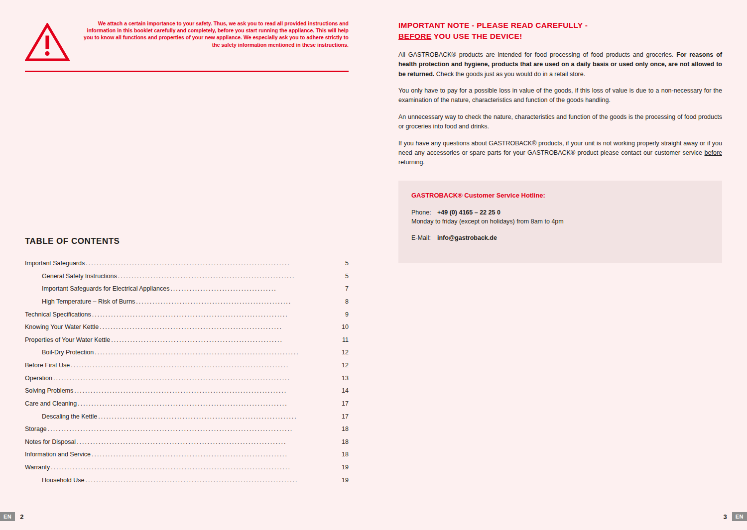We attach a certain importance to your safety. Thus, we ask you to read all provided instructions and information in this booklet carefully and completely, before you start running the appliance. This will help you to know all functions and properties of your new appliance. We especially ask you to adhere strictly to the safety information mentioned in these instructions.
TABLE OF CONTENTS
Important Safeguards........................................................................... 5
General Safety Instructions................................................................. 5
Important Safeguards for Electrical Appliances....................................... 7
High Temperature – Risk of Burns......................................................... 8
Technical Specifications........................................................................ 9
Knowing Your Water Kettle................................................................... 10
Properties of Your Water Kettle............................................................... 11
Boil-Dry Protection........................................................................... 12
Before First Use................................................................................ 12
Operation....................................................................................... 13
Solving Problems.............................................................................. 14
Care and Cleaning............................................................................. 17
Descaling the Kettle......................................................................... 17
Storage.......................................................................................... 18
Notes for Disposal............................................................................. 18
Information and Service........................................................................ 18
Warranty........................................................................................ 19
Household Use.............................................................................. 19
EN 2
IMPORTANT NOTE - PLEASE READ CAREFULLY -
BEFORE YOU USE THE DEVICE!
All GASTROBACK® products are intended for food processing of food products and groceries. For reasons of health protection and hygiene, products that are used on a daily basis or used only once, are not allowed to be returned. Check the goods just as you would do in a retail store.
You only have to pay for a possible loss in value of the goods, if this loss of value is due to a non-necessary for the examination of the nature, characteristics and function of the goods handling.
An unnecessary way to check the nature, characteristics and function of the goods is the processing of food products or groceries into food and drinks.
If you have any questions about GASTROBACK® products, if your unit is not working properly straight away or if you need any accessories or spare parts for your GASTROBACK® product please contact our customer service before returning.
GASTROBACK® Customer Service Hotline:
Phone:+49 (0) 4165 – 22 25 0
Monday to friday (except on holidays) from 8am to 4pm
E-Mail: info@gastroback.de
3 EN